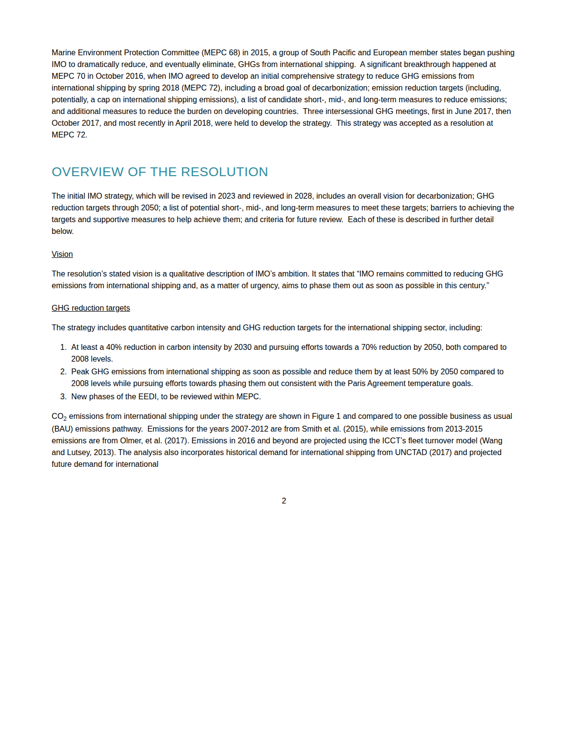Marine Environment Protection Committee (MEPC 68) in 2015, a group of South Pacific and European member states began pushing IMO to dramatically reduce, and eventually eliminate, GHGs from international shipping. A significant breakthrough happened at MEPC 70 in October 2016, when IMO agreed to develop an initial comprehensive strategy to reduce GHG emissions from international shipping by spring 2018 (MEPC 72), including a broad goal of decarbonization; emission reduction targets (including, potentially, a cap on international shipping emissions), a list of candidate short-, mid-, and long-term measures to reduce emissions; and additional measures to reduce the burden on developing countries. Three intersessional GHG meetings, first in June 2017, then October 2017, and most recently in April 2018, were held to develop the strategy. This strategy was accepted as a resolution at MEPC 72.
OVERVIEW OF THE RESOLUTION
The initial IMO strategy, which will be revised in 2023 and reviewed in 2028, includes an overall vision for decarbonization; GHG reduction targets through 2050; a list of potential short-, mid-, and long-term measures to meet these targets; barriers to achieving the targets and supportive measures to help achieve them; and criteria for future review. Each of these is described in further detail below.
Vision
The resolution’s stated vision is a qualitative description of IMO’s ambition. It states that “IMO remains committed to reducing GHG emissions from international shipping and, as a matter of urgency, aims to phase them out as soon as possible in this century.”
GHG reduction targets
The strategy includes quantitative carbon intensity and GHG reduction targets for the international shipping sector, including:
At least a 40% reduction in carbon intensity by 2030 and pursuing efforts towards a 70% reduction by 2050, both compared to 2008 levels.
Peak GHG emissions from international shipping as soon as possible and reduce them by at least 50% by 2050 compared to 2008 levels while pursuing efforts towards phasing them out consistent with the Paris Agreement temperature goals.
New phases of the EEDI, to be reviewed within MEPC.
CO2 emissions from international shipping under the strategy are shown in Figure 1 and compared to one possible business as usual (BAU) emissions pathway. Emissions for the years 2007-2012 are from Smith et al. (2015), while emissions from 2013-2015 emissions are from Olmer, et al. (2017). Emissions in 2016 and beyond are projected using the ICCT’s fleet turnover model (Wang and Lutsey, 2013). The analysis also incorporates historical demand for international shipping from UNCTAD (2017) and projected future demand for international
2